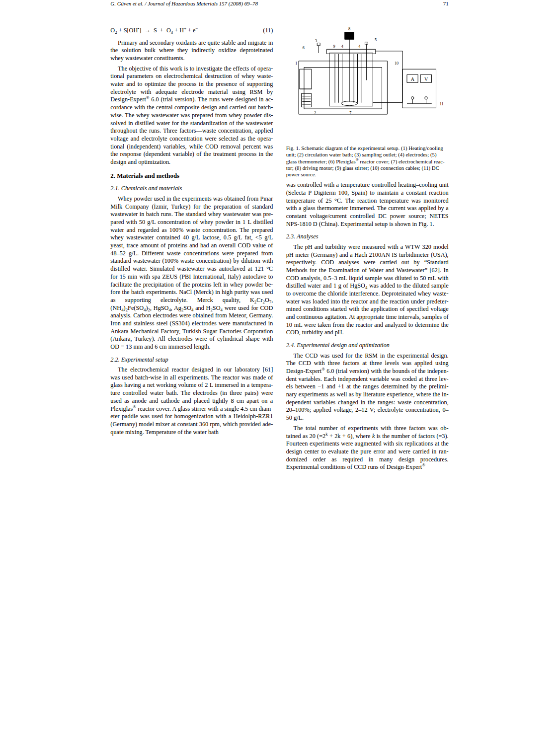G. Güven et al. / Journal of Hazardous Materials 157 (2008) 69–78 71
O2 + S[OH•] → S + O3 + H+ + e− (11)
Primary and secondary oxidants are quite stable and migrate in the solution bulk where they indirectly oxidize deproteinated whey wastewater constituents.
The objective of this work is to investigate the effects of operational parameters on electrochemical destruction of whey wastewater and to optimize the process in the presence of supporting electrolyte with adequate electrode material using RSM by Design-Expert® 6.0 (trial version). The runs were designed in accordance with the central composite design and carried out batch-wise. The whey wastewater was prepared from whey powder dissolved in distilled water for the standardization of the wastewater throughout the runs. Three factors—waste concentration, applied voltage and electrolyte concentration were selected as the operational (independent) variables, while COD removal percent was the response (dependent variable) of the treatment process in the design and optimization.
2. Materials and methods
2.1. Chemicals and materials
Whey powder used in the experiments was obtained from Pınar Milk Company (İzmir, Turkey) for the preparation of standard wastewater in batch runs. The standard whey wastewater was prepared with 50 g/L concentration of whey powder in 1 L distilled water and regarded as 100% waste concentration. The prepared whey wastewater contained 40 g/L lactose, 0.5 g/L fat, <5 g/L yeast, trace amount of proteins and had an overall COD value of 48–52 g/L. Different waste concentrations were prepared from standard wastewater (100% waste concentration) by dilution with distilled water. Simulated wastewater was autoclaved at 121 °C for 15 min with spa ZEUS (PBI International, Italy) autoclave to facilitate the precipitation of the proteins left in whey powder before the batch experiments. NaCl (Merck) in high purity was used as supporting electrolyte. Merck quality, K2Cr2O7, (NH4)2Fe(SO4)2, HgSO4, Ag2SO4 and H2SO4 were used for COD analysis. Carbon electrodes were obtained from Meteor, Germany. Iron and stainless steel (SS304) electrodes were manufactured in Ankara Mechanical Factory, Turkish Sugar Factories Corporation (Ankara, Turkey). All electrodes were of cylindrical shape with OD = 13 mm and 6 cm immersed length.
2.2. Experimental setup
The electrochemical reactor designed in our laboratory [61] was used batch-wise in all experiments. The reactor was made of glass having a net working volume of 2 L immersed in a temperature controlled water bath. The electrodes (in three pairs) were used as anode and cathode and placed tightly 8 cm apart on a Plexiglas® reactor cover. A glass stirrer with a single 4.5 cm diameter paddle was used for homogenization with a Heidolph-RZR1 (Germany) model mixer at constant 360 rpm, which provided adequate mixing. Temperature of the water bath
A V 8 5 3 9 4 4 6 1 10 2 7 11
Fig. 1. Schematic diagram of the experimental setup. (1) Heating/cooling unit; (2) circulation water bath; (3) sampling outlet; (4) electrodes; (5) glass thermometer; (6) Plexiglas® reactor cover; (7) electrochemical reactor; (8) driving motor; (9) glass stirrer; (10) connection cables; (11) DC power source.
was controlled with a temperature-controlled heating–cooling unit (Selecta P Digiterm 100, Spain) to maintain a constant reaction temperature of 25 °C. The reaction temperature was monitored with a glass thermometer immersed. The current was applied by a constant voltage/current controlled DC power source; NETES NPS-1810 D (China). Experimental setup is shown in Fig. 1.
2.3. Analyses
The pH and turbidity were measured with a WTW 320 model pH meter (Germany) and a Hach 2100AN IS turbidimeter (USA), respectively. COD analyses were carried out by “Standard Methods for the Examination of Water and Wastewater” [62]. In COD analysis, 0.5–3 mL liquid sample was diluted to 50 mL with distilled water and 1 g of HgSO4 was added to the diluted sample to overcome the chloride interference. Deproteinated whey wastewater was loaded into the reactor and the reaction under predetermined conditions started with the application of specified voltage and continuous agitation. At appropriate time intervals, samples of 10 mL were taken from the reactor and analyzed to determine the COD, turbidity and pH.
2.4. Experimental design and optimization
The CCD was used for the RSM in the experimental design. The CCD with three factors at three levels was applied using Design-Expert® 6.0 (trial version) with the bounds of the independent variables. Each independent variable was coded at three levels between −1 and +1 at the ranges determined by the preliminary experiments as well as by literature experience, where the independent variables changed in the ranges: waste concentration, 20–100%; applied voltage, 2–12 V; electrolyte concentration, 0–50 g/L.
The total number of experiments with three factors was obtained as 20 (=2k + 2k + 6), where k is the number of factors (=3). Fourteen experiments were augmented with six replications at the design center to evaluate the pure error and were carried in randomized order as required in many design procedures. Experimental conditions of CCD runs of Design-Expert®